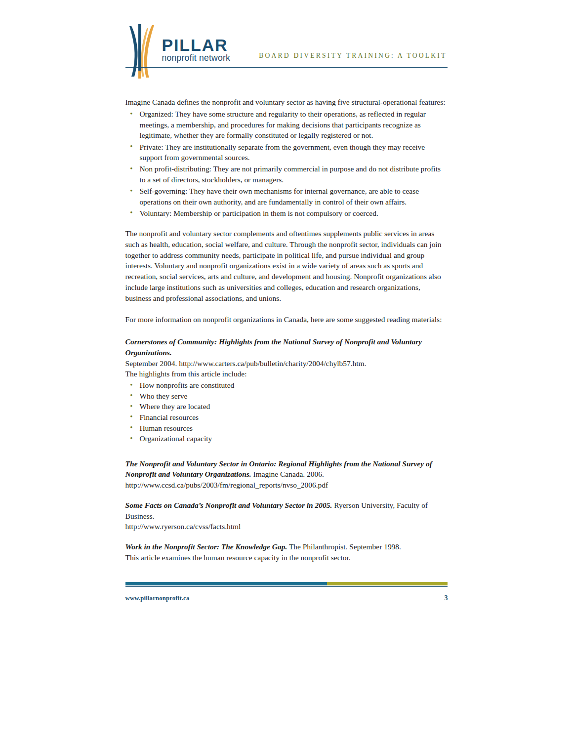PILLAR
nonprofit network
Board Diversity Training: A Toolkit
Imagine Canada defines the nonprofit and voluntary sector as having five structural-operational features:
Organized: They have some structure and regularity to their operations, as reflected in regular meetings, a membership, and procedures for making decisions that participants recognize as legitimate, whether they are formally constituted or legally registered or not.
Private: They are institutionally separate from the government, even though they may receive support from governmental sources.
Non profit-distributing: They are not primarily commercial in purpose and do not distribute profits to a set of directors, stockholders, or managers.
Self-governing: They have their own mechanisms for internal governance, are able to cease operations on their own authority, and are fundamentally in control of their own affairs.
Voluntary: Membership or participation in them is not compulsory or coerced.
The nonprofit and voluntary sector complements and oftentimes supplements public services in areas such as health, education, social welfare, and culture. Through the nonprofit sector, individuals can join together to address community needs, participate in political life, and pursue individual and group interests. Voluntary and nonprofit organizations exist in a wide variety of areas such as sports and recreation, social services, arts and culture, and development and housing. Nonprofit organizations also include large institutions such as universities and colleges, education and research organizations, business and professional associations, and unions.
For more information on nonprofit organizations in Canada, here are some suggested reading materials:
Cornerstones of Community: Highlights from the National Survey of Nonprofit and Voluntary Organizations.
September 2004. http://www.carters.ca/pub/bulletin/charity/2004/chylb57.htm.
The highlights from this article include:
How nonprofits are constituted
Who they serve
Where they are located
Financial resources
Human resources
Organizational capacity
The Nonprofit and Voluntary Sector in Ontario: Regional Highlights from the National Survey of Nonprofit and Voluntary Organizations. Imagine Canada. 2006.
http://www.ccsd.ca/pubs/2003/fm/regional_reports/nvso_2006.pdf
Some Facts on Canada’s Nonprofit and Voluntary Sector in 2005. Ryerson University, Faculty of Business.
http://www.ryerson.ca/cvss/facts.html
Work in the Nonprofit Sector: The Knowledge Gap. The Philanthropist. September 1998.
This article examines the human resource capacity in the nonprofit sector.
www.pillarnonprofit.ca 3